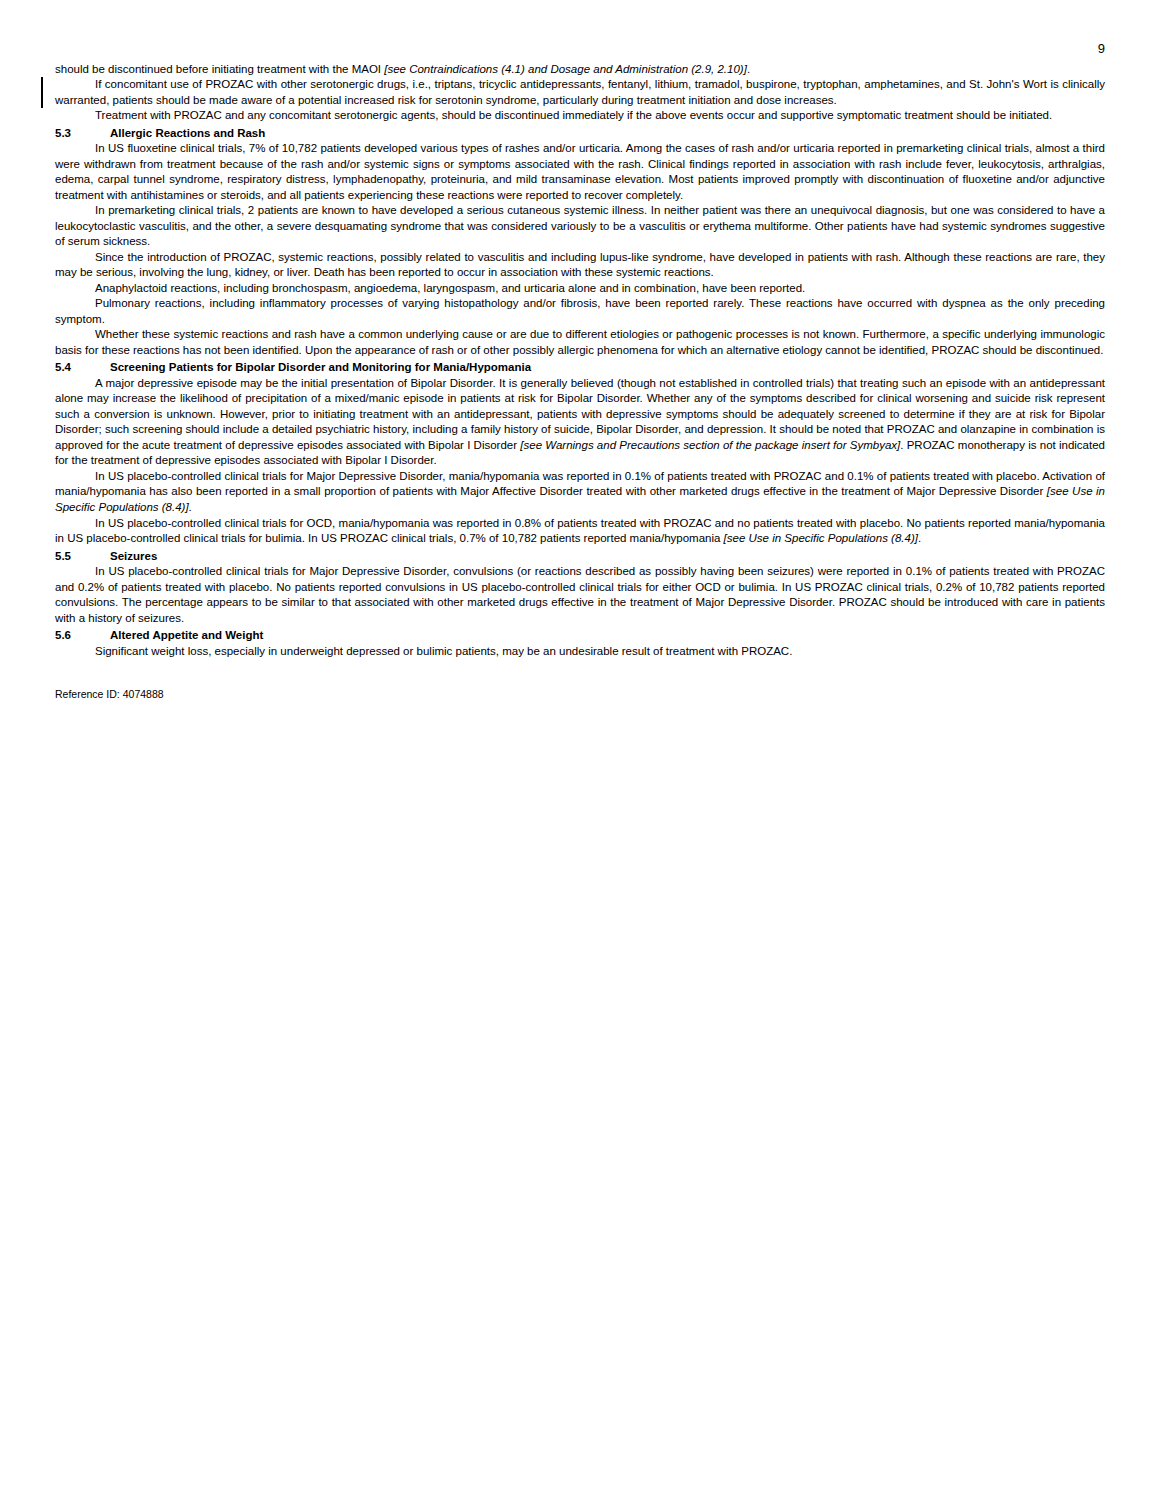9
should be discontinued before initiating treatment with the MAOI [see Contraindications (4.1) and Dosage and Administration (2.9, 2.10)].
If concomitant use of PROZAC with other serotonergic drugs, i.e., triptans, tricyclic antidepressants, fentanyl, lithium, tramadol, buspirone, tryptophan, amphetamines, and St. John's Wort is clinically warranted, patients should be made aware of a potential increased risk for serotonin syndrome, particularly during treatment initiation and dose increases.
Treatment with PROZAC and any concomitant serotonergic agents, should be discontinued immediately if the above events occur and supportive symptomatic treatment should be initiated.
5.3 Allergic Reactions and Rash
In US fluoxetine clinical trials, 7% of 10,782 patients developed various types of rashes and/or urticaria. Among the cases of rash and/or urticaria reported in premarketing clinical trials, almost a third were withdrawn from treatment because of the rash and/or systemic signs or symptoms associated with the rash. Clinical findings reported in association with rash include fever, leukocytosis, arthralgias, edema, carpal tunnel syndrome, respiratory distress, lymphadenopathy, proteinuria, and mild transaminase elevation. Most patients improved promptly with discontinuation of fluoxetine and/or adjunctive treatment with antihistamines or steroids, and all patients experiencing these reactions were reported to recover completely.
In premarketing clinical trials, 2 patients are known to have developed a serious cutaneous systemic illness. In neither patient was there an unequivocal diagnosis, but one was considered to have a leukocytoclastic vasculitis, and the other, a severe desquamating syndrome that was considered variously to be a vasculitis or erythema multiforme. Other patients have had systemic syndromes suggestive of serum sickness.
Since the introduction of PROZAC, systemic reactions, possibly related to vasculitis and including lupus-like syndrome, have developed in patients with rash. Although these reactions are rare, they may be serious, involving the lung, kidney, or liver. Death has been reported to occur in association with these systemic reactions.
Anaphylactoid reactions, including bronchospasm, angioedema, laryngospasm, and urticaria alone and in combination, have been reported.
Pulmonary reactions, including inflammatory processes of varying histopathology and/or fibrosis, have been reported rarely. These reactions have occurred with dyspnea as the only preceding symptom.
Whether these systemic reactions and rash have a common underlying cause or are due to different etiologies or pathogenic processes is not known. Furthermore, a specific underlying immunologic basis for these reactions has not been identified. Upon the appearance of rash or of other possibly allergic phenomena for which an alternative etiology cannot be identified, PROZAC should be discontinued.
5.4 Screening Patients for Bipolar Disorder and Monitoring for Mania/Hypomania
A major depressive episode may be the initial presentation of Bipolar Disorder. It is generally believed (though not established in controlled trials) that treating such an episode with an antidepressant alone may increase the likelihood of precipitation of a mixed/manic episode in patients at risk for Bipolar Disorder. Whether any of the symptoms described for clinical worsening and suicide risk represent such a conversion is unknown. However, prior to initiating treatment with an antidepressant, patients with depressive symptoms should be adequately screened to determine if they are at risk for Bipolar Disorder; such screening should include a detailed psychiatric history, including a family history of suicide, Bipolar Disorder, and depression. It should be noted that PROZAC and olanzapine in combination is approved for the acute treatment of depressive episodes associated with Bipolar I Disorder [see Warnings and Precautions section of the package insert for Symbyax]. PROZAC monotherapy is not indicated for the treatment of depressive episodes associated with Bipolar I Disorder.
In US placebo-controlled clinical trials for Major Depressive Disorder, mania/hypomania was reported in 0.1% of patients treated with PROZAC and 0.1% of patients treated with placebo. Activation of mania/hypomania has also been reported in a small proportion of patients with Major Affective Disorder treated with other marketed drugs effective in the treatment of Major Depressive Disorder [see Use in Specific Populations (8.4)].
In US placebo-controlled clinical trials for OCD, mania/hypomania was reported in 0.8% of patients treated with PROZAC and no patients treated with placebo. No patients reported mania/hypomania in US placebo-controlled clinical trials for bulimia. In US PROZAC clinical trials, 0.7% of 10,782 patients reported mania/hypomania [see Use in Specific Populations (8.4)].
5.5 Seizures
In US placebo-controlled clinical trials for Major Depressive Disorder, convulsions (or reactions described as possibly having been seizures) were reported in 0.1% of patients treated with PROZAC and 0.2% of patients treated with placebo. No patients reported convulsions in US placebo-controlled clinical trials for either OCD or bulimia. In US PROZAC clinical trials, 0.2% of 10,782 patients reported convulsions. The percentage appears to be similar to that associated with other marketed drugs effective in the treatment of Major Depressive Disorder. PROZAC should be introduced with care in patients with a history of seizures.
5.6 Altered Appetite and Weight
Significant weight loss, especially in underweight depressed or bulimic patients, may be an undesirable result of treatment with PROZAC.
Reference ID: 4074888